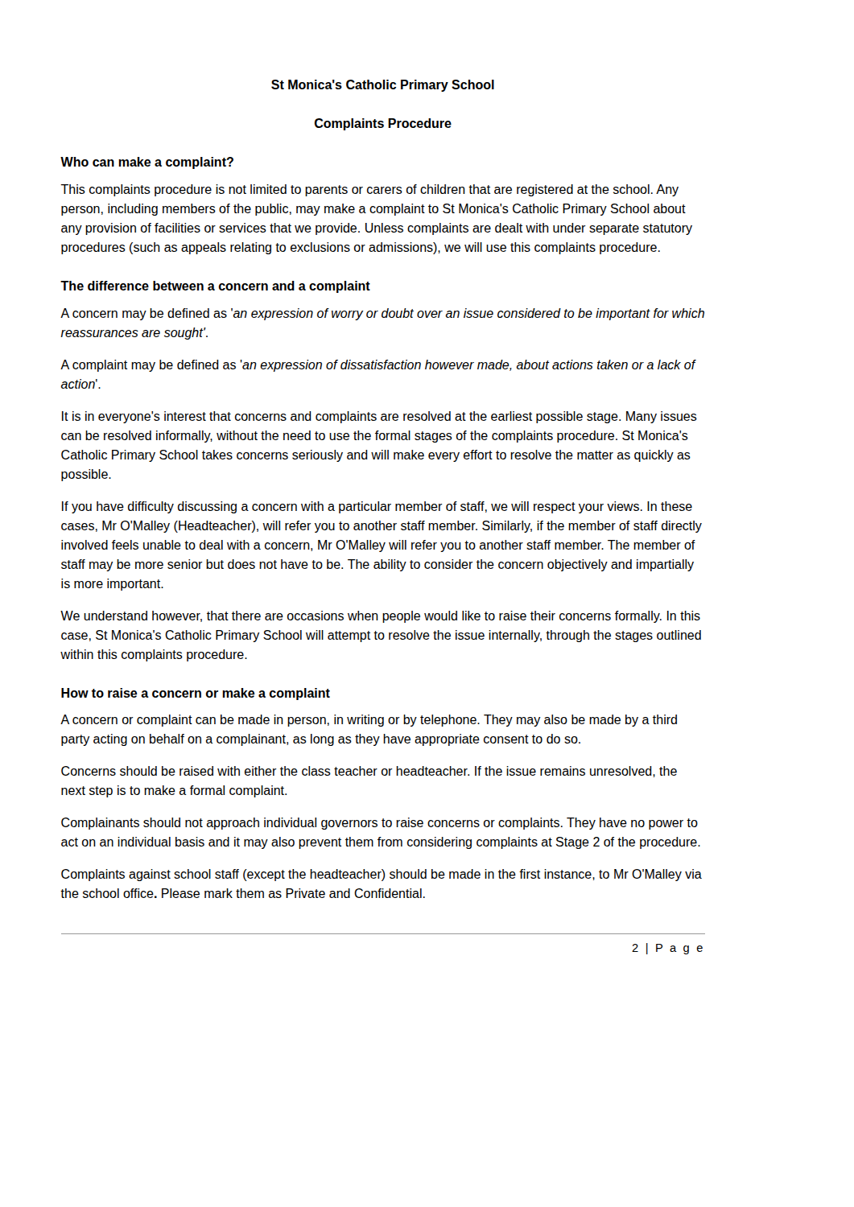St Monica's Catholic Primary School
Complaints Procedure
Who can make a complaint?
This complaints procedure is not limited to parents or carers of children that are registered at the school. Any person, including members of the public, may make a complaint to St Monica's Catholic Primary School about any provision of facilities or services that we provide. Unless complaints are dealt with under separate statutory procedures (such as appeals relating to exclusions or admissions), we will use this complaints procedure.
The difference between a concern and a complaint
A concern may be defined as 'an expression of worry or doubt over an issue considered to be important for which reassurances are sought'.
A complaint may be defined as 'an expression of dissatisfaction however made, about actions taken or a lack of action'.
It is in everyone's interest that concerns and complaints are resolved at the earliest possible stage. Many issues can be resolved informally, without the need to use the formal stages of the complaints procedure. St Monica's Catholic Primary School takes concerns seriously and will make every effort to resolve the matter as quickly as possible.
If you have difficulty discussing a concern with a particular member of staff, we will respect your views. In these cases, Mr O'Malley (Headteacher), will refer you to another staff member. Similarly, if the member of staff directly involved feels unable to deal with a concern, Mr O'Malley will refer you to another staff member. The member of staff may be more senior but does not have to be. The ability to consider the concern objectively and impartially is more important.
We understand however, that there are occasions when people would like to raise their concerns formally. In this case, St Monica's Catholic Primary School will attempt to resolve the issue internally, through the stages outlined within this complaints procedure.
How to raise a concern or make a complaint
A concern or complaint can be made in person, in writing or by telephone. They may also be made by a third party acting on behalf on a complainant, as long as they have appropriate consent to do so.
Concerns should be raised with either the class teacher or headteacher. If the issue remains unresolved, the next step is to make a formal complaint.
Complainants should not approach individual governors to raise concerns or complaints. They have no power to act on an individual basis and it may also prevent them from considering complaints at Stage 2 of the procedure.
Complaints against school staff (except the headteacher) should be made in the first instance, to Mr O'Malley via the school office. Please mark them as Private and Confidential.
2 | P a g e